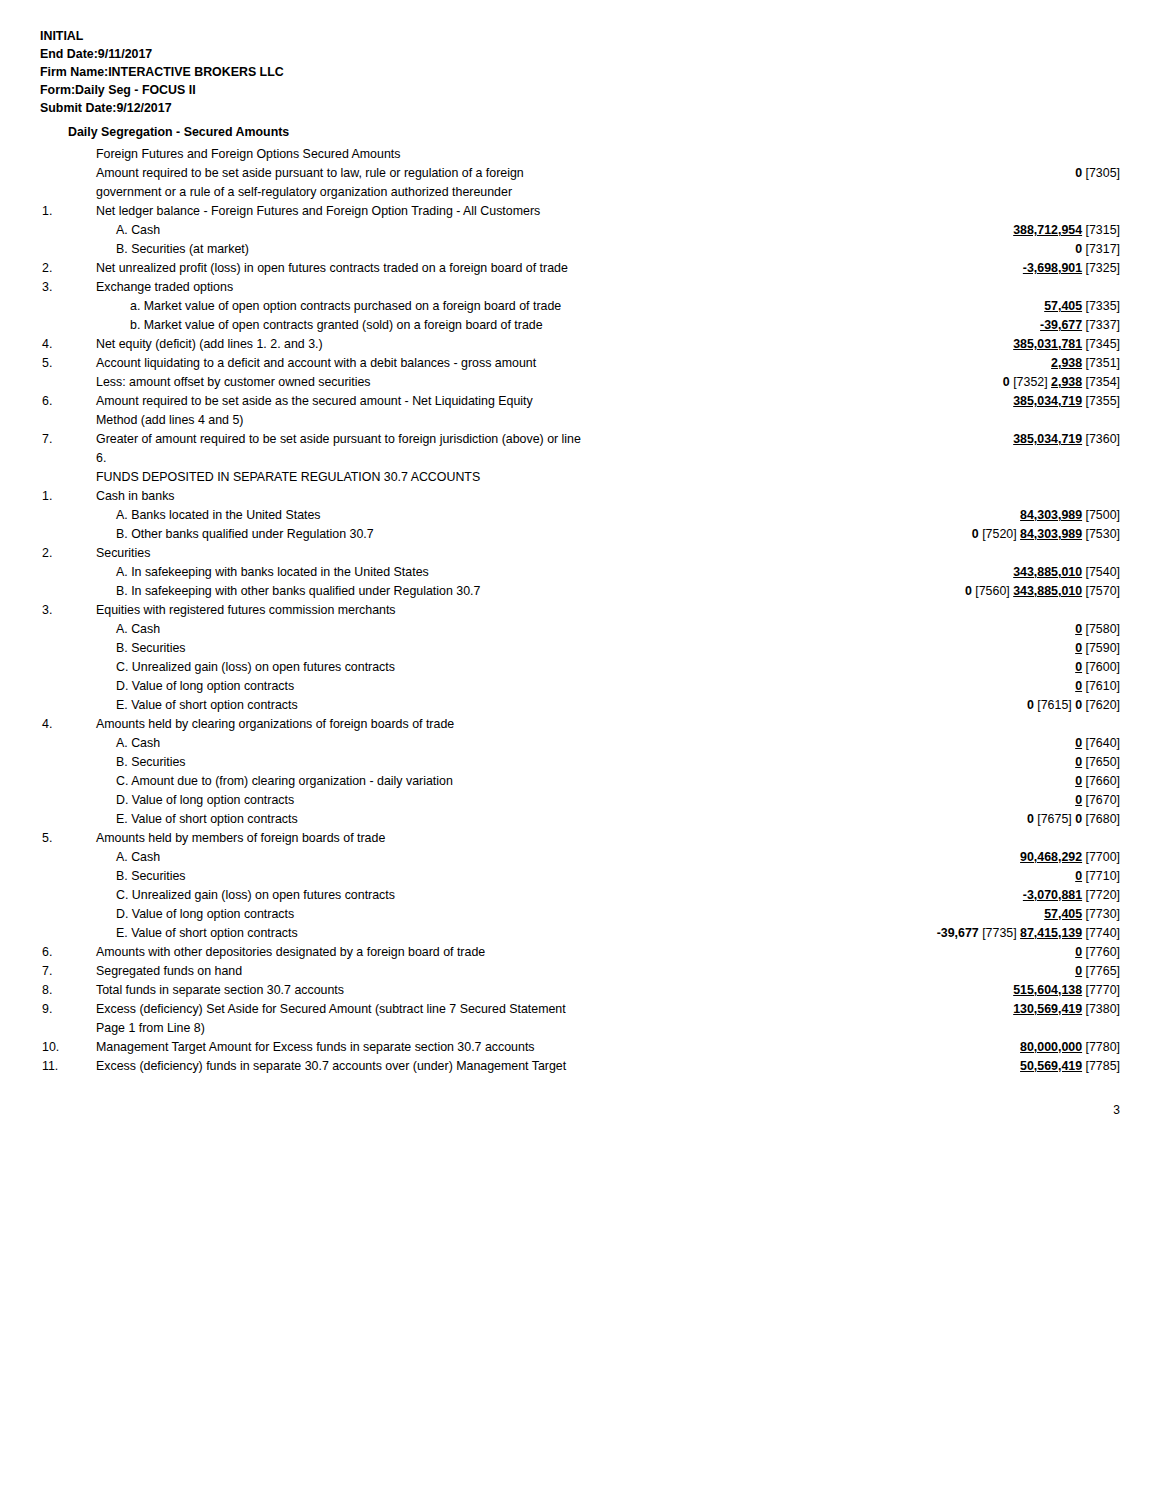INITIAL
End Date:9/11/2017
Firm Name:INTERACTIVE BROKERS LLC
Form:Daily Seg - FOCUS II
Submit Date:9/12/2017
Daily Segregation - Secured Amounts
| | Foreign Futures and Foreign Options Secured Amounts | |
| | Amount required to be set aside pursuant to law, rule or regulation of a foreign | 0 [7305] |
| | government or a rule of a self-regulatory organization authorized thereunder | |
| 1. | Net ledger balance - Foreign Futures and Foreign Option Trading - All Customers | |
| | A. Cash | 388,712,954 [7315] |
| | B. Securities (at market) | 0 [7317] |
| 2. | Net unrealized profit (loss) in open futures contracts traded on a foreign board of trade | -3,698,901 [7325] |
| 3. | Exchange traded options | |
| | a. Market value of open option contracts purchased on a foreign board of trade | 57,405 [7335] |
| | b. Market value of open contracts granted (sold) on a foreign board of trade | -39,677 [7337] |
| 4. | Net equity (deficit) (add lines 1. 2. and 3.) | 385,031,781 [7345] |
| 5. | Account liquidating to a deficit and account with a debit balances - gross amount | 2,938 [7351] |
| | Less: amount offset by customer owned securities | 0 [7352] 2,938 [7354] |
| 6. | Amount required to be set aside as the secured amount - Net Liquidating Equity | 385,034,719 [7355] |
| | Method (add lines 4 and 5) | |
| 7. | Greater of amount required to be set aside pursuant to foreign jurisdiction (above) or line | 385,034,719 [7360] |
| | 6. | |
| | FUNDS DEPOSITED IN SEPARATE REGULATION 30.7 ACCOUNTS | |
| 1. | Cash in banks | |
| | A. Banks located in the United States | 84,303,989 [7500] |
| | B. Other banks qualified under Regulation 30.7 | 0 [7520] 84,303,989 [7530] |
| 2. | Securities | |
| | A. In safekeeping with banks located in the United States | 343,885,010 [7540] |
| | B. In safekeeping with other banks qualified under Regulation 30.7 | 0 [7560] 343,885,010 [7570] |
| 3. | Equities with registered futures commission merchants | |
| | A. Cash | 0 [7580] |
| | B. Securities | 0 [7590] |
| | C. Unrealized gain (loss) on open futures contracts | 0 [7600] |
| | D. Value of long option contracts | 0 [7610] |
| | E. Value of short option contracts | 0 [7615] 0 [7620] |
| 4. | Amounts held by clearing organizations of foreign boards of trade | |
| | A. Cash | 0 [7640] |
| | B. Securities | 0 [7650] |
| | C. Amount due to (from) clearing organization - daily variation | 0 [7660] |
| | D. Value of long option contracts | 0 [7670] |
| | E. Value of short option contracts | 0 [7675] 0 [7680] |
| 5. | Amounts held by members of foreign boards of trade | |
| | A. Cash | 90,468,292 [7700] |
| | B. Securities | 0 [7710] |
| | C. Unrealized gain (loss) on open futures contracts | -3,070,881 [7720] |
| | D. Value of long option contracts | 57,405 [7730] |
| | E. Value of short option contracts | -39,677 [7735] 87,415,139 [7740] |
| 6. | Amounts with other depositories designated by a foreign board of trade | 0 [7760] |
| 7. | Segregated funds on hand | 0 [7765] |
| 8. | Total funds in separate section 30.7 accounts | 515,604,138 [7770] |
| 9. | Excess (deficiency) Set Aside for Secured Amount (subtract line 7 Secured Statement | 130,569,419 [7380] |
| | Page 1 from Line 8) | |
| 10. | Management Target Amount for Excess funds in separate section 30.7 accounts | 80,000,000 [7780] |
| 11. | Excess (deficiency) funds in separate 30.7 accounts over (under) Management Target | 50,569,419 [7785] |
3